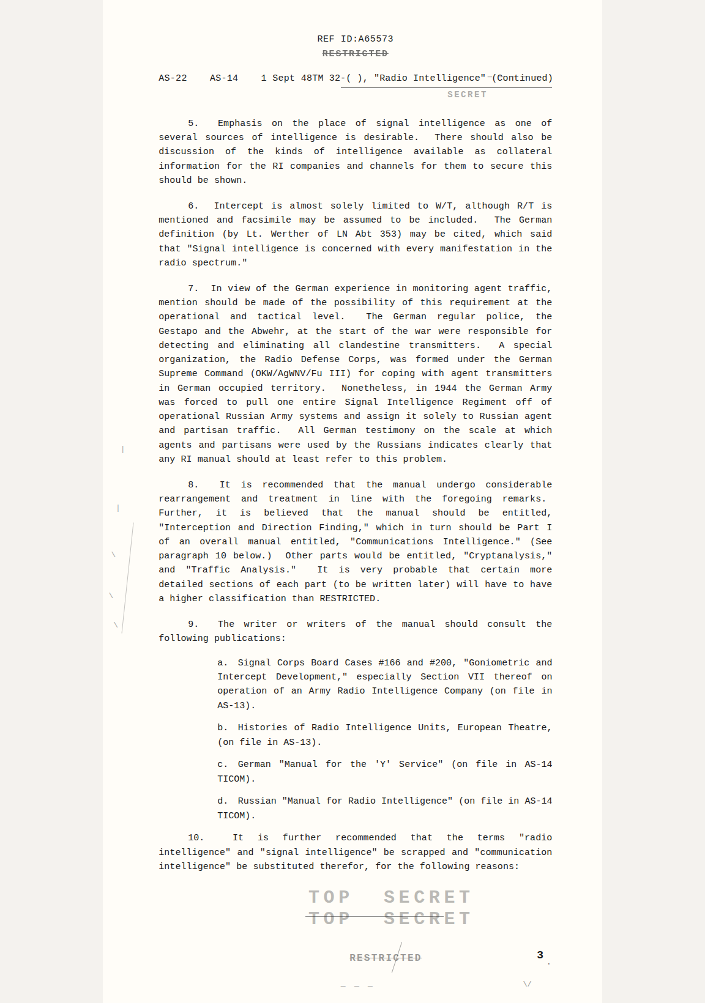REF ID:A65573
RESTRICTED — — — — —
AS-22 AS-14 1 Sept 48
TM 32-( ), "Radio Intelligence" (Continued)
SECRET
5. Emphasis on the place of signal intelligence as one of several sources of intelligence is desirable. There should also be discussion of the kinds of intelligence available as collateral information for the RI companies and channels for them to secure this should be shown.
6. Intercept is almost solely limited to W/T, although R/T is mentioned and facsimile may be assumed to be included. The German definition (by Lt. Werther of LN Abt 353) may be cited, which said that "Signal intelligence is concerned with every manifestation in the radio spectrum."
7. In view of the German experience in monitoring agent traffic, mention should be made of the possibility of this requirement at the operational and tactical level. The German regular police, the Gestapo and the Abwehr, at the start of the war were responsible for detecting and eliminating all clandestine transmitters. A special organization, the Radio Defense Corps, was formed under the German Supreme Command (OKW/AgWNV/Fu III) for coping with agent transmitters in German occupied territory. Nonetheless, in 1944 the German Army was forced to pull one entire Signal Intelligence Regiment off of operational Russian Army systems and assign it solely to Russian agent and partisan traffic. All German testimony on the scale at which agents and partisans were used by the Russians indicates clearly that any RI manual should at least refer to this problem.
8. It is recommended that the manual undergo considerable rearrangement and treatment in line with the foregoing remarks. Further, it is believed that the manual should be entitled, "Interception and Direction Finding," which in turn should be Part I of an overall manual entitled, "Communications Intelligence." (See paragraph 10 below.) Other parts would be entitled, "Cryptanalysis," and "Traffic Analysis." It is very probable that certain more detailed sections of each part (to be written later) will have to have a higher classification than RESTRICTED.
9. The writer or writers of the manual should consult the following publications:
a. Signal Corps Board Cases #166 and #200, "Goniometric and Intercept Development," especially Section VII thereof on operation of an Army Radio Intelligence Company (on file in AS-13).
b. Histories of Radio Intelligence Units, European Theatre, (on file in AS-13).
c. German "Manual for the 'Y' Service" (on file in AS-14 TICOM).
d. Russian "Manual for Radio Intelligence" (on file in AS-14 TICOM).
10. It is further recommended that the terms "radio intelligence" and "signal intelligence" be scrapped and "communication intelligence" be substituted therefor, for the following reasons:
TOP SECRET TOP SECRET
RESTRICTED
3
.
— — —
\/
|
|
\
\
\